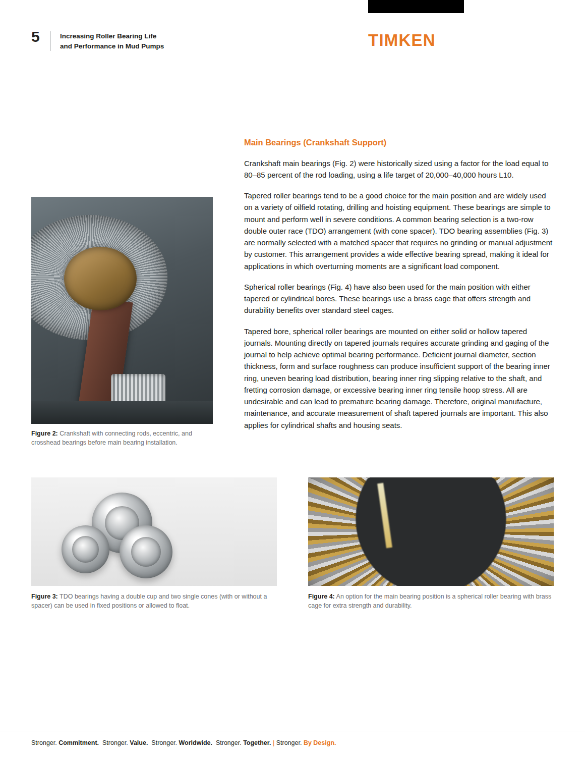5
Increasing Roller Bearing Life
and Performance in Mud Pumps
TIMKEN
Figure 2: Crankshaft with connecting rods, eccentric, and crosshead bearings before main bearing installation.
Main Bearings (Crankshaft Support)
Crankshaft main bearings (Fig. 2) were historically sized using a factor for the load equal to 80–85 percent of the rod loading, using a life target of 20,000–40,000 hours L10.
Tapered roller bearings tend to be a good choice for the main position and are widely used on a variety of oilfield rotating, drilling and hoisting equipment. These bearings are simple to mount and perform well in severe conditions. A common bearing selection is a two-row double outer race (TDO) arrangement (with cone spacer). TDO bearing assemblies (Fig. 3) are normally selected with a matched spacer that requires no grinding or manual adjustment by customer. This arrangement provides a wide effective bearing spread, making it ideal for applications in which overturning moments are a significant load component.
Spherical roller bearings (Fig. 4) have also been used for the main position with either tapered or cylindrical bores. These bearings use a brass cage that offers strength and durability benefits over standard steel cages.
Tapered bore, spherical roller bearings are mounted on either solid or hollow tapered journals. Mounting directly on tapered journals requires accurate grinding and gaging of the journal to help achieve optimal bearing performance. Deficient journal diameter, section thickness, form and surface roughness can produce insufficient support of the bearing inner ring, uneven bearing load distribution, bearing inner ring slipping relative to the shaft, and fretting corrosion damage, or excessive bearing inner ring tensile hoop stress. All are undesirable and can lead to premature bearing damage. Therefore, original manufacture, maintenance, and accurate measurement of shaft tapered journals are important. This also applies for cylindrical shafts and housing seats.
Figure 3: TDO bearings having a double cup and two single cones (with or without a spacer) can be used in fixed positions or allowed to float.
Figure 4: An option for the main bearing position is a spherical roller bearing with brass cage for extra strength and durability.
Stronger. Commitment. Stronger. Value. Stronger. Worldwide. Stronger. Together. | Stronger. By Design.